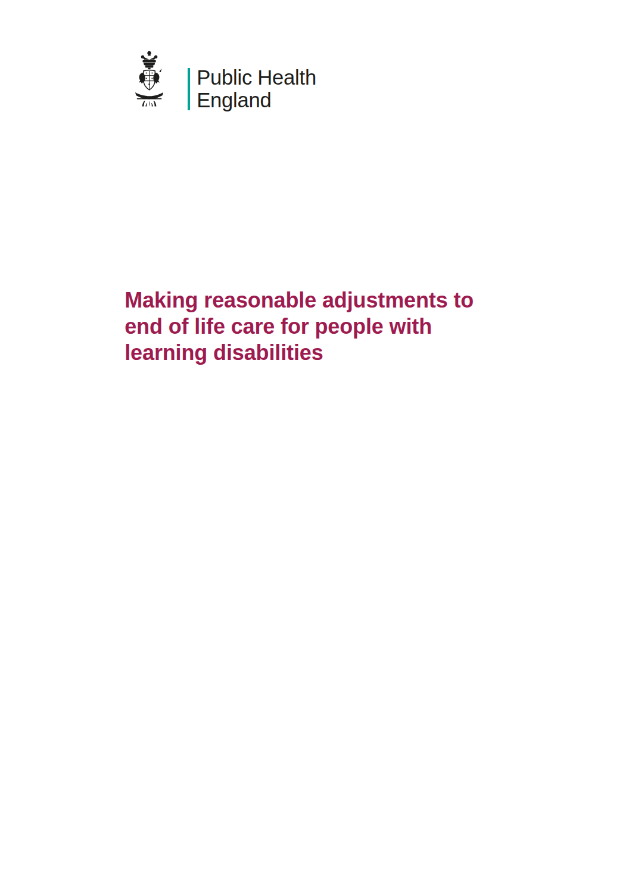Public Health England
Making reasonable adjustments to end of life care for people with learning disabilities